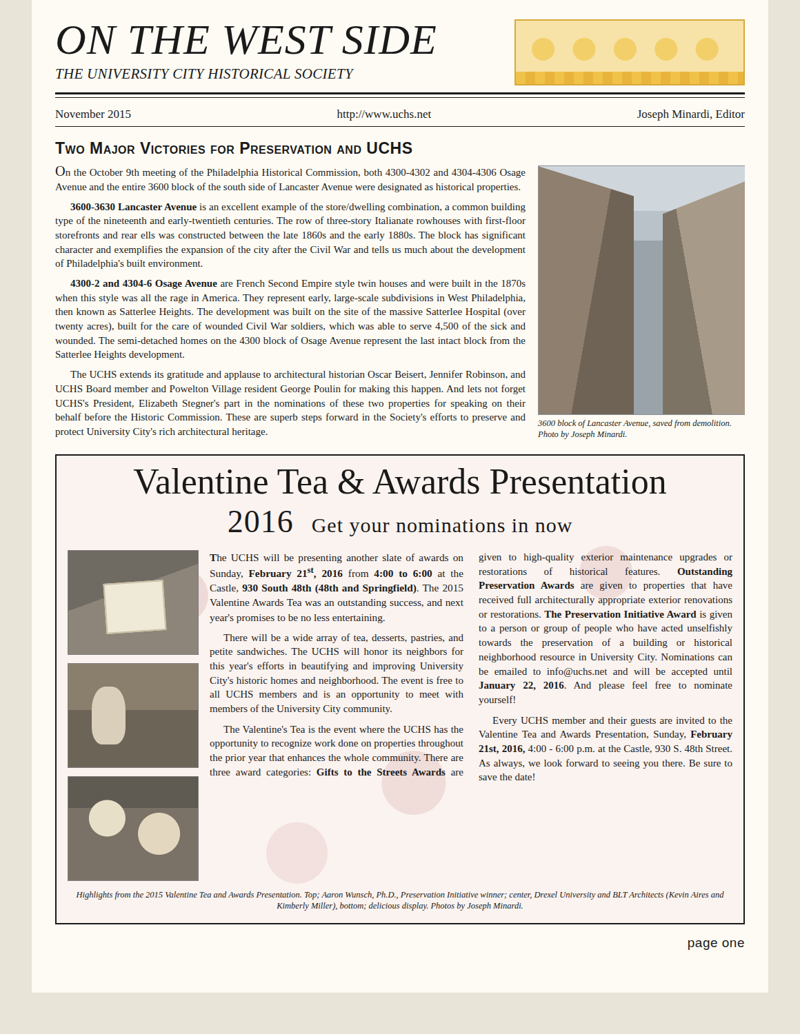ON THE WEST SIDE
THE UNIVERSITY CITY HISTORICAL SOCIETY
November 2015 http://www.uchs.net Joseph Minardi, Editor
Two Major Victories for Preservation and UCHS
3600 block of Lancaster Avenue, saved from demolition. Photo by Joseph Minardi.
On the October 9th meeting of the Philadelphia Historical Commission, both 4300-4302 and 4304-4306 Osage Avenue and the entire 3600 block of the south side of Lancaster Avenue were designated as historical properties.
3600-3630 Lancaster Avenue is an excellent example of the store/dwelling combination, a common building type of the nineteenth and early-twentieth centuries. The row of three-story Italianate rowhouses with first-floor storefronts and rear ells was constructed between the late 1860s and the early 1880s. The block has significant character and exemplifies the expansion of the city after the Civil War and tells us much about the development of Philadelphia's built environment.
4300-2 and 4304-6 Osage Avenue are French Second Empire style twin houses and were built in the 1870s when this style was all the rage in America. They represent early, large-scale subdivisions in West Philadelphia, then known as Satterlee Heights. The development was built on the site of the massive Satterlee Hospital (over twenty acres), built for the care of wounded Civil War soldiers, which was able to serve 4,500 of the sick and wounded. The semi-detached homes on the 4300 block of Osage Avenue represent the last intact block from the Satterlee Heights development.
The UCHS extends its gratitude and applause to architectural historian Oscar Beisert, Jennifer Robinson, and UCHS Board member and Powelton Village resident George Poulin for making this happen. And lets not forget UCHS's President, Elizabeth Stegner's part in the nominations of these two properties for speaking on their behalf before the Historic Commission. These are superb steps forward in the Society's efforts to preserve and protect University City's rich architectural heritage.
Valentine Tea & Awards Presentation
2016 Get your nominations in now
The UCHS will be presenting another slate of awards on Sunday, February 21st, 2016 from 4:00 to 6:00 at the Castle, 930 South 48th (48th and Springfield). The 2015 Valentine Awards Tea was an outstanding success, and next year's promises to be no less entertaining.
There will be a wide array of tea, desserts, pastries, and petite sandwiches. The UCHS will honor its neighbors for this year's efforts in beautifying and improving University City's historic homes and neighborhood. The event is free to all UCHS members and is an opportunity to meet with members of the University City community.
The Valentine's Tea is the event where the UCHS has the opportunity to recognize work done on properties throughout the prior year that enhances the whole community. There are three award categories: Gifts to the Streets Awards are given to high-quality exterior maintenance upgrades or restorations of historical features. Outstanding Preservation Awards are given to properties that have received full architecturally appropriate exterior renovations or restorations. The Preservation Initiative Award is given to a person or group of people who have acted unselfishly towards the preservation of a building or historical neighborhood resource in University City. Nominations can be emailed to info@uchs.net and will be accepted until January 22, 2016. And please feel free to nominate yourself!
Every UCHS member and their guests are invited to the Valentine Tea and Awards Presentation, Sunday, February 21st, 2016, 4:00 - 6:00 p.m. at the Castle, 930 S. 48th Street. As always, we look forward to seeing you there. Be sure to save the date!
Highlights from the 2015 Valentine Tea and Awards Presentation. Top; Aaron Wunsch, Ph.D., Preservation Initiative winner; center, Drexel University and BLT Architects (Kevin Aires and Kimberly Miller), bottom; delicious display. Photos by Joseph Minardi.
page one